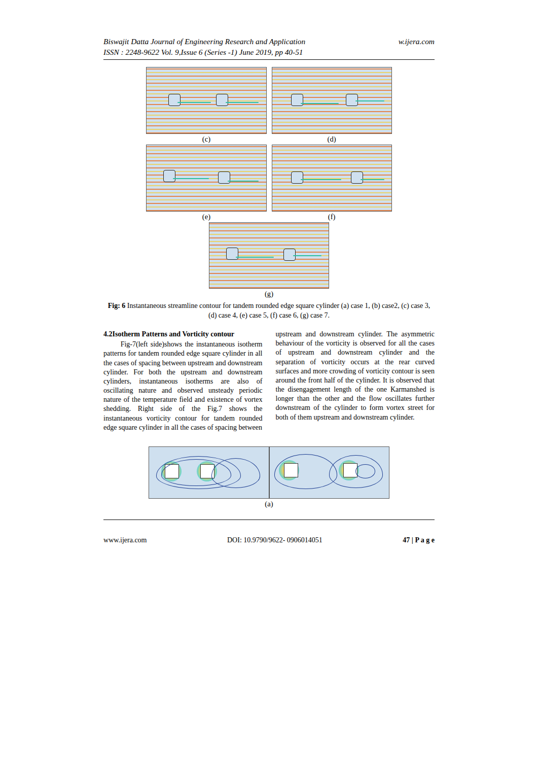Biswajit Datta Journal of Engineering Research and Application
ISSN : 2248-9622 Vol. 9,Issue 6 (Series -1) June 2019, pp 40-51
w.ijera.com
(c)
(d)
(e)
(f)
(g)
Fig: 6 Instantaneous streamline contour for tandem rounded edge square cylinder (a) case 1, (b) case2, (c) case 3, (d) case 4, (e) case 5, (f) case 6, (g) case 7.
4.2Isotherm Patterns and Vorticity contour
Fig-7(left side)shows the instantaneous isotherm patterns for tandem rounded edge square cylinder in all the cases of spacing between upstream and downstream cylinder. For both the upstream and downstream cylinders, instantaneous isotherms are also of oscillating nature and observed unsteady periodic nature of the temperature field and existence of vortex shedding. Right side of the Fig.7 shows the instantaneous vorticity contour for tandem rounded edge square cylinder in all the cases of spacing between
upstream and downstream cylinder. The asymmetric behaviour of the vorticity is observed for all the cases of upstream and downstream cylinder and the separation of vorticity occurs at the rear curved surfaces and more crowding of vorticity contour is seen around the front half of the cylinder. It is observed that the disengagement length of the one Karmanshed is longer than the other and the flow oscillates further downstream of the cylinder to form vortex street for both of them upstream and downstream cylinder.
(a)
www.ijera.com
DOI: 10.9790/9622- 0906014051
47 | P a g e